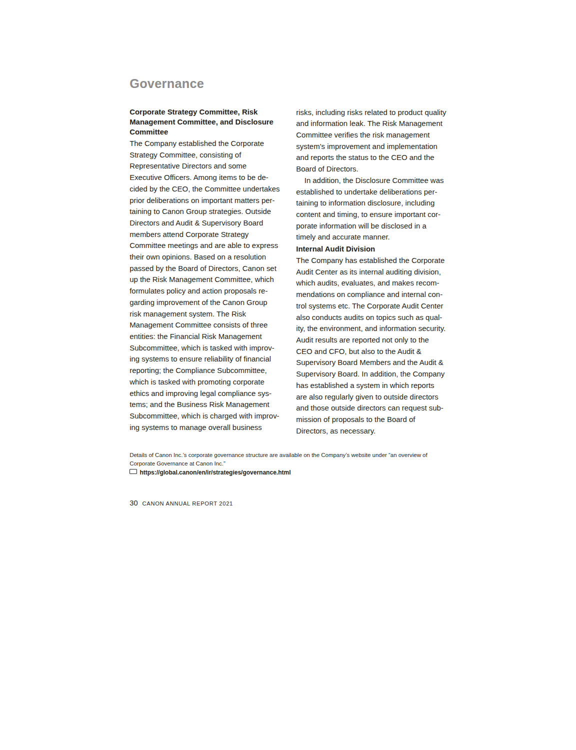Governance
Corporate Strategy Committee, Risk Management Committee, and Disclosure Committee
The Company established the Corporate Strategy Committee, consisting of Representative Directors and some Executive Officers. Among items to be decided by the CEO, the Committee undertakes prior deliberations on important matters pertaining to Canon Group strategies. Outside Directors and Audit & Supervisory Board members attend Corporate Strategy Committee meetings and are able to express their own opinions. Based on a resolution passed by the Board of Directors, Canon set up the Risk Management Committee, which formulates policy and action proposals regarding improvement of the Canon Group risk management system. The Risk Management Committee consists of three entities: the Financial Risk Management Subcommittee, which is tasked with improving systems to ensure reliability of financial reporting; the Compliance Subcommittee, which is tasked with promoting corporate ethics and improving legal compliance systems; and the Business Risk Management Subcommittee, which is charged with improving systems to manage overall business risks, including risks related to product quality and information leak. The Risk Management Committee verifies the risk management system’s improvement and implementation and reports the status to the CEO and the Board of Directors.
In addition, the Disclosure Committee was established to undertake deliberations pertaining to information disclosure, including content and timing, to ensure important corporate information will be disclosed in a timely and accurate manner.
Internal Audit Division
The Company has established the Corporate Audit Center as its internal auditing division, which audits, evaluates, and makes recommendations on compliance and internal control systems etc. The Corporate Audit Center also conducts audits on topics such as quality, the environment, and information security. Audit results are reported not only to the CEO and CFO, but also to the Audit & Supervisory Board Members and the Audit & Supervisory Board. In addition, the Company has established a system in which reports are also regularly given to outside directors and those outside directors can request submission of proposals to the Board of Directors, as necessary.
Details of Canon Inc.’s corporate governance structure are available on the Company’s website under “an overview of Corporate Governance at Canon Inc.” https://global.canon/en/ir/strategies/governance.html
30 CANON ANNUAL REPORT 2021